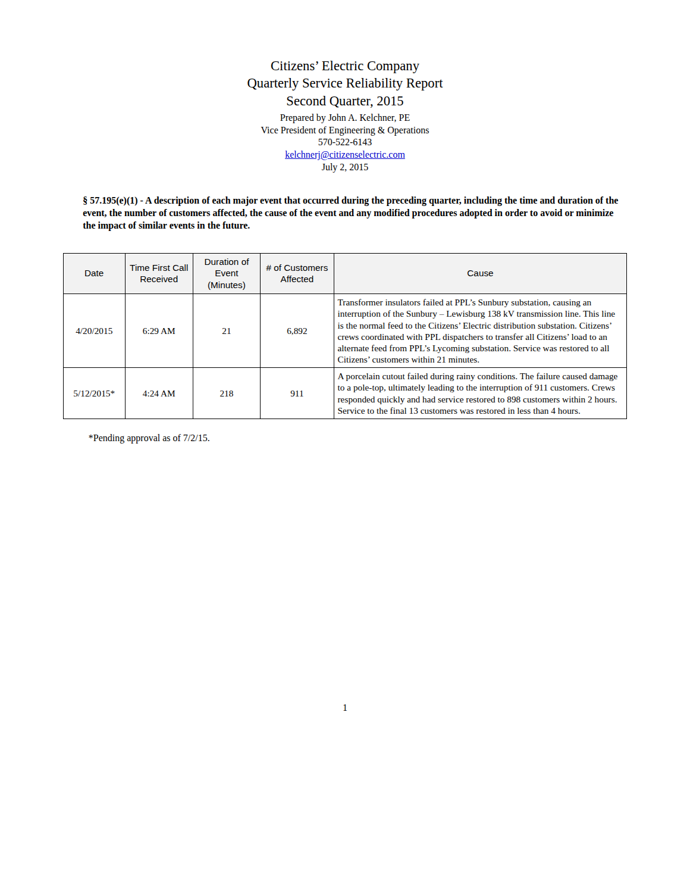Citizens’ Electric Company
Quarterly Service Reliability Report
Second Quarter, 2015
Prepared by John A. Kelchner, PE
Vice President of Engineering & Operations
570-522-6143
kelchnerj@citizenselectric.com
July 2, 2015
§ 57.195(e)(1) - A description of each major event that occurred during the preceding quarter, including the time and duration of the event, the number of customers affected, the cause of the event and any modified procedures adopted in order to avoid or minimize the impact of similar events in the future.
| Date | Time First Call Received | Duration of Event (Minutes) | # of Customers Affected | Cause |
| --- | --- | --- | --- | --- |
| 4/20/2015 | 6:29 AM | 21 | 6,892 | Transformer insulators failed at PPL’s Sunbury substation, causing an interruption of the Sunbury – Lewisburg 138 kV transmission line. This line is the normal feed to the Citizens’ Electric distribution substation. Citizens’ crews coordinated with PPL dispatchers to transfer all Citizens’ load to an alternate feed from PPL’s Lycoming substation. Service was restored to all Citizens’ customers within 21 minutes. |
| 5/12/2015 * | 4:24 AM | 218 | 911 | A porcelain cutout failed during rainy conditions. The failure caused damage to a pole-top, ultimately leading to the interruption of 911 customers. Crews responded quickly and had service restored to 898 customers within 2 hours. Service to the final 13 customers was restored in less than 4 hours. |
*Pending approval as of 7/2/15.
1